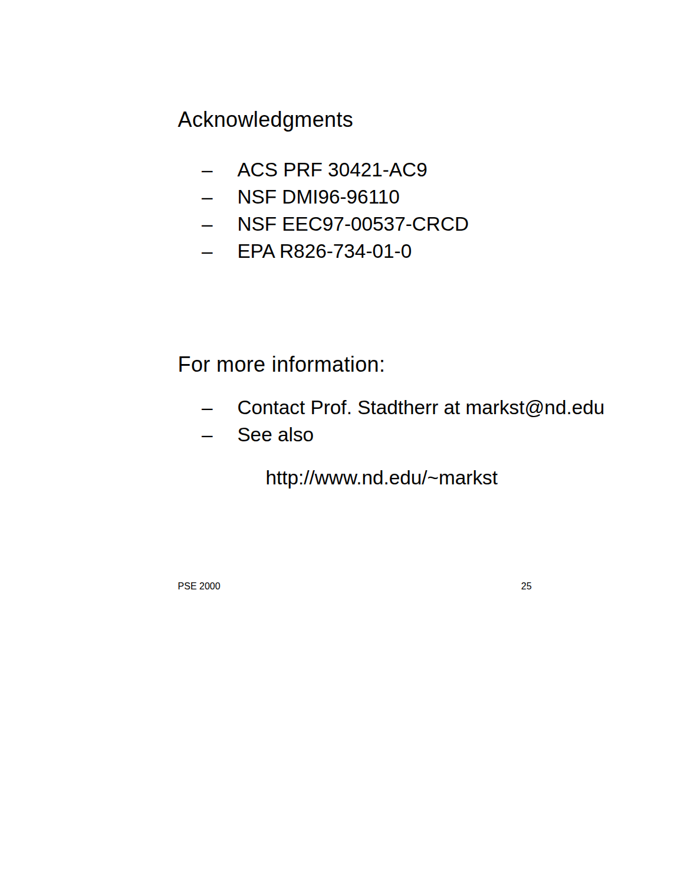Acknowledgments
ACS PRF 30421-AC9
NSF DMI96-96110
NSF EEC97-00537-CRCD
EPA R826-734-01-0
For more information:
Contact Prof. Stadtherr at markst@nd.edu
See also
http://www.nd.edu/~markst
PSE 2000 25